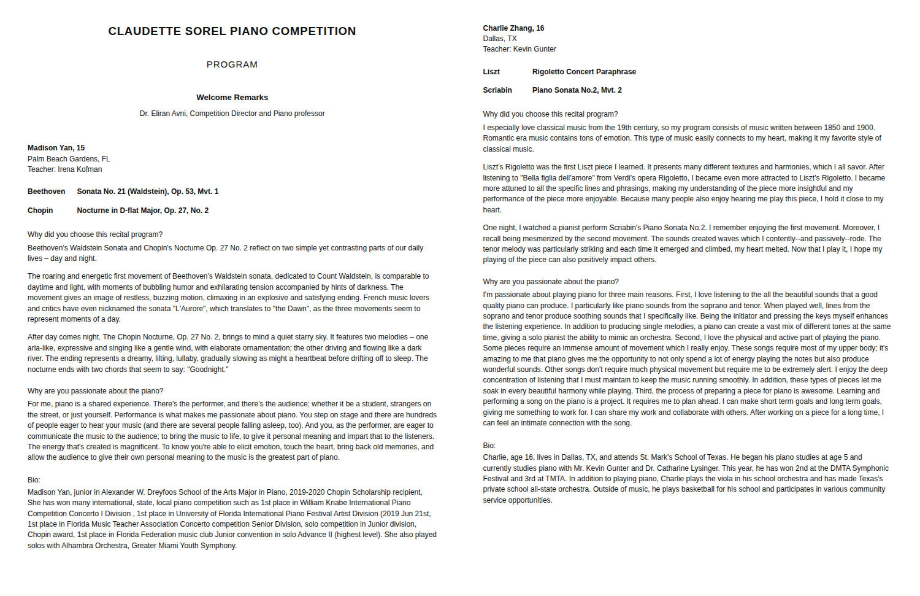Claudette Sorel Piano Competition
Program
Welcome Remarks
Dr. Eliran Avni, Competition Director and Piano professor
Madison Yan, 15
Palm Beach Gardens, FL
Teacher: Irena Kofman
Beethoven Sonata No. 21 (Waldstein), Op. 53, Mvt. 1
Chopin Nocturne in D-flat Major, Op. 27, No. 2
Why did you choose this recital program?
Beethoven's Waldstein Sonata and Chopin's Nocturne Op. 27 No. 2 reflect on two simple yet contrasting parts of our daily lives – day and night.
The roaring and energetic first movement of Beethoven's Waldstein sonata, dedicated to Count Waldstein, is comparable to daytime and light, with moments of bubbling humor and exhilarating tension accompanied by hints of darkness. The movement gives an image of restless, buzzing motion, climaxing in an explosive and satisfying ending. French music lovers and critics have even nicknamed the sonata "L'Aurore", which translates to "the Dawn", as the three movements seem to represent moments of a day.
After day comes night. The Chopin Nocturne, Op. 27 No. 2, brings to mind a quiet starry sky. It features two melodies – one aria-like, expressive and singing like a gentle wind, with elaborate ornamentation; the other driving and flowing like a dark river. The ending represents a dreamy, lilting, lullaby, gradually slowing as might a heartbeat before drifting off to sleep. The nocturne ends with two chords that seem to say: "Goodnight."
Why are you passionate about the piano?
For me, piano is a shared experience. There's the performer, and there's the audience; whether it be a student, strangers on the street, or just yourself. Performance is what makes me passionate about piano. You step on stage and there are hundreds of people eager to hear your music (and there are several people falling asleep, too). And you, as the performer, are eager to communicate the music to the audience; to bring the music to life, to give it personal meaning and impart that to the listeners. The energy that's created is magnificent. To know you're able to elicit emotion, touch the heart, bring back old memories, and allow the audience to give their own personal meaning to the music is the greatest part of piano.
Bio:
Madison Yan, junior in Alexander W. Dreyfoos School of the Arts Major in Piano, 2019-2020 Chopin Scholarship recipient, She has won many international, state, local piano competition such as 1st place in William Knabe International Piano Competition Concerto I Division , 1st place in University of Florida International Piano Festival Artist Division (2019 Jun 21st, 1st place in Florida Music Teacher Association Concerto competition Senior Division, solo competition in Junior division, Chopin award, 1st place in Florida Federation music club Junior convention in solo Advance II (highest level). She also played solos with Alhambra Orchestra, Greater Miami Youth Symphony.
Charlie Zhang, 16
Dallas, TX
Teacher: Kevin Gunter
Liszt Rigoletto Concert Paraphrase
Scriabin Piano Sonata No.2, Mvt. 2
Why did you choose this recital program?
I especially love classical music from the 19th century, so my program consists of music written between 1850 and 1900. Romantic era music contains tons of emotion. This type of music easily connects to my heart, making it my favorite style of classical music.
Liszt's Rigoletto was the first Liszt piece I learned. It presents many different textures and harmonies, which I all savor. After listening to "Bella figlia dell'amore" from Verdi's opera Rigoletto, I became even more attracted to Liszt's Rigoletto. I became more attuned to all the specific lines and phrasings, making my understanding of the piece more insightful and my performance of the piece more enjoyable. Because many people also enjoy hearing me play this piece, I hold it close to my heart.
One night, I watched a pianist perform Scriabin's Piano Sonata No.2. I remember enjoying the first movement. Moreover, I recall being mesmerized by the second movement. The sounds created waves which I contently--and passively--rode. The tenor melody was particularly striking and each time it emerged and climbed, my heart melted. Now that I play it, I hope my playing of the piece can also positively impact others.
Why are you passionate about the piano?
I'm passionate about playing piano for three main reasons. First, I love listening to the all the beautiful sounds that a good quality piano can produce. I particularly like piano sounds from the soprano and tenor. When played well, lines from the soprano and tenor produce soothing sounds that I specifically like. Being the initiator and pressing the keys myself enhances the listening experience. In addition to producing single melodies, a piano can create a vast mix of different tones at the same time, giving a solo pianist the ability to mimic an orchestra. Second, I love the physical and active part of playing the piano. Some pieces require an immense amount of movement which I really enjoy. These songs require most of my upper body; it's amazing to me that piano gives me the opportunity to not only spend a lot of energy playing the notes but also produce wonderful sounds. Other songs don't require much physical movement but require me to be extremely alert. I enjoy the deep concentration of listening that I must maintain to keep the music running smoothly. In addition, these types of pieces let me soak in every beautiful harmony while playing. Third, the process of preparing a piece for piano is awesome. Learning and performing a song on the piano is a project. It requires me to plan ahead. I can make short term goals and long term goals, giving me something to work for. I can share my work and collaborate with others. After working on a piece for a long time, I can feel an intimate connection with the song.
Bio:
Charlie, age 16, lives in Dallas, TX, and attends St. Mark's School of Texas. He began his piano studies at age 5 and currently studies piano with Mr. Kevin Gunter and Dr. Catharine Lysinger. This year, he has won 2nd at the DMTA Symphonic Festival and 3rd at TMTA. In addition to playing piano, Charlie plays the viola in his school orchestra and has made Texas's private school all-state orchestra. Outside of music, he plays basketball for his school and participates in various community service opportunities.